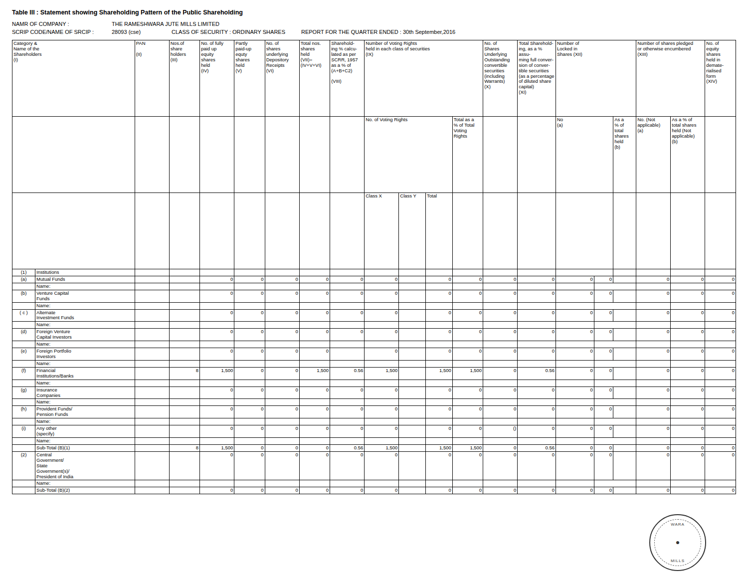Table III : Statement showing Shareholding Pattern of the Public Shareholding
NAMR OF COMPANY : THE RAMESHWARA JUTE MILLS LIMITED
SCRIP CODE/NAME OF SRCIP : 28093 (cse) CLASS OF SECURITY : ORDINARY SHARES REPORT FOR THE QUARTER ENDED : 30th September,2016
| Category & Name of the Shareholders (I) | PAN (II) | Nos.of share holders (III) | No. of fully paid up equity shares held (IV) | Partly paid-up equty shares held (V) | No. of shares underlying Depository Receipts (VI) | Total nos. shares held (VII)= (IV+V+VI) | Sharehold- ing % calcu- lated as per SCRR, 1957 as a % of (A+B+C2) (VIII) | Number of Voting Rights held in each class of securities (IX) | No. of Shares Underlying Outstanding convertible securities (including Warrants) (X) | Total Sharehold- ing, as a % assu- ming full conver- sion of conver- tible securities (as a percentage of diluted share capital) (XI) | Number of Locked in Shares (XII) | Number of shares pledged or otherwise encumbered (XIII) | No. of equity shares held in demate- rialised form (XIV) |
| --- | --- | --- | --- | --- | --- | --- | --- | --- | --- | --- | --- | --- | --- |
| | | | | | | | | No. of Voting Rights | Total as a % of Total Voting Rights | | | No (a) | As a % of total shares held (b) | No. (Not applicable) (a) | As a % of total shares held (Not applicable) (b) | |
| | | | | | | | | Class X | Class Y | Total | | | | | | | | |
| (1) | Institutions | | | | | | | | | | | | | | | | | | |
| (a) | Mutual Funds | | | 0 | 0 | 0 | 0 | 0 | 0 | | 0 | 0 | 0 | 0 | 0 | 0 | | 0 | 0 | 0 |
| | Name: | | | | | | | | | | | | | | | | | | |
| (b) | Venture Capital Funds | | | 0 | 0 | 0 | 0 | 0 | 0 | | 0 | 0 | 0 | 0 | 0 | 0 | | 0 | 0 | 0 |
| | Name: | | | | | | | | | | | | | | | | | | |
| ( c ) | Alternate Investment Funds | | | 0 | 0 | 0 | 0 | 0 | 0 | | 0 | 0 | 0 | 0 | 0 | 0 | | 0 | 0 | 0 |
| | Name: | | | | | | | | | | | | | | | | | | |
| (d) | Foreign Venture Capital Investors | | | 0 | 0 | 0 | 0 | 0 | 0 | | 0 | 0 | 0 | 0 | 0 | 0 | | 0 | 0 | 0 |
| | Name: | | | | | | | | | | | | | | | | | | |
| (e) | Foreign Portfolio Investors | | | 0 | 0 | 0 | 0 | | 0 | | 0 | 0 | 0 | 0 | 0 | 0 | | 0 | 0 | 0 |
| | Name: | | | | | | | | | | | | | | | | | | |
| (f) | Financial Institutions/Banks | | 8 | 1,500 | 0 | 0 | 1,500 | 0.56 | 1,500 | | 1,500 | 1,500 | 0 | 0.56 | 0 | 0 | | 0 | 0 | 0 |
| | Name: | | | | | | | | | | | | | | | | | | |
| (g) | Insurance Companies | | | 0 | 0 | 0 | 0 | 0 | 0 | | 0 | 0 | 0 | 0 | 0 | 0 | | 0 | 0 | 0 |
| | Name: | | | | | | | | | | | | | | | | | | |
| (h) | Provident Funds/ Pension Funds | | | 0 | 0 | 0 | 0 | 0 | 0 | | 0 | 0 | 0 | 0 | 0 | 0 | | 0 | 0 | 0 |
| | Name: | | | | | | | | | | | | | | | | | | |
| (i) | Any other (specify) | | | 0 | 0 | 0 | 0 | 0 | 0 | | 0 | 0 | () | 0 | 0 | 0 | | 0 | 0 | 0 |
| | Name: | | | | | | | | | | | | | | | | | | |
| | Sub-Total (B)(1) | | 8 | 1,500 | 0 | 0 | 0 | 0.56 | 1,500 | | 1,500 | 1,500 | 0 | 0.56 | 0 | 0 | | 0 | 0 | 0 |
| (2) | Central Government/ State Government(s)/ President of India | | | 0 | 0 | 0 | 0 | 0 | 0 | | 0 | 0 | 0 | 0 | 0 | 0 | | 0 | 0 | 0 |
| | Name: | | | | | | | | | | | | | | | | | | |
| | Sub-Total (B)(2) | | | 0 | 0 | 0 | 0 | 0 | 0 | | 0 | 0 | 0 | 0 | 0 | 0 | | 0 | 0 | 0 |
WARA
●
MILLS